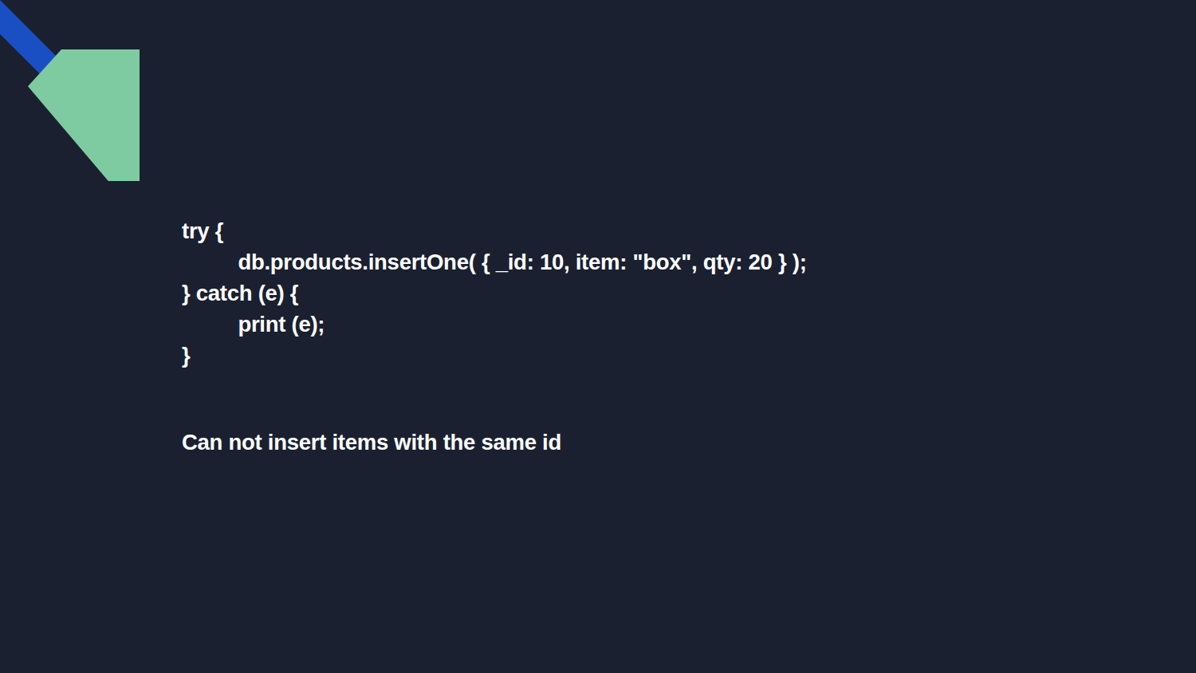try {
 db.products.insertOne( { _id: 10, item: "box", qty: 20 } );
} catch (e) {
 print (e);
}
Can not insert items with the same id